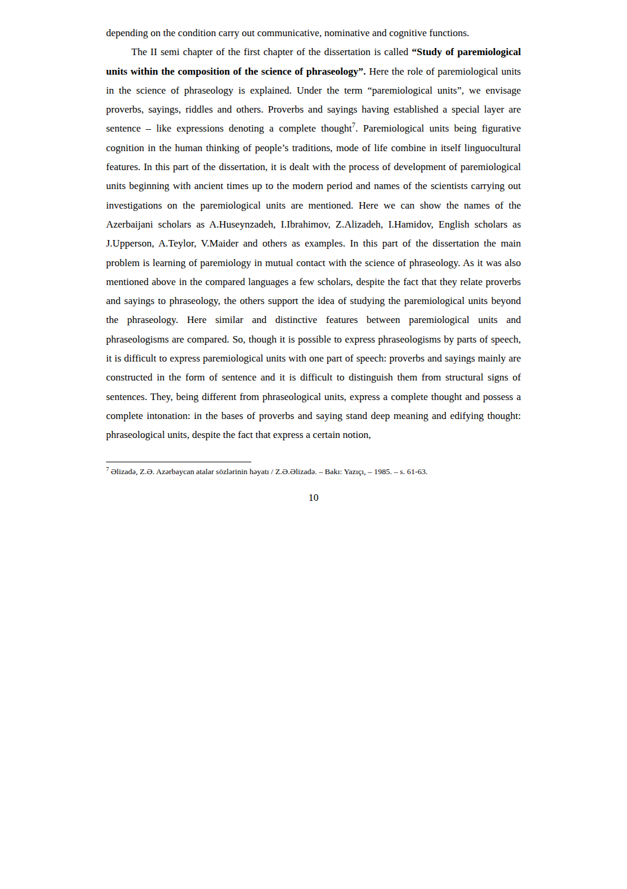depending on the condition carry out communicative, nominative and cognitive functions.
The II semi chapter of the first chapter of the dissertation is called “Study of paremiological units within the composition of the science of phraseology”. Here the role of paremiological units in the science of phraseology is explained. Under the term “paremiological units”, we envisage proverbs, sayings, riddles and others. Proverbs and sayings having established a special layer are sentence – like expressions denoting a complete thought7. Paremiological units being figurative cognition in the human thinking of people’s traditions, mode of life combine in itself linguocultural features. In this part of the dissertation, it is dealt with the process of development of paremiological units beginning with ancient times up to the modern period and names of the scientists carrying out investigations on the paremiological units are mentioned. Here we can show the names of the Azerbaijani scholars as A.Huseynzadeh, I.Ibrahimov, Z.Alizadeh, I.Hamidov, English scholars as J.Upperson, A.Teylor, V.Maider and others as examples. In this part of the dissertation the main problem is learning of paremiology in mutual contact with the science of phraseology. As it was also mentioned above in the compared languages a few scholars, despite the fact that they relate proverbs and sayings to phraseology, the others support the idea of studying the paremiological units beyond the phraseology. Here similar and distinctive features between paremiological units and phraseologisms are compared. So, though it is possible to express phraseologisms by parts of speech, it is difficult to express paremiological units with one part of speech: proverbs and sayings mainly are constructed in the form of sentence and it is difficult to distinguish them from structural signs of sentences. They, being different from phraseological units, express a complete thought and possess a complete intonation: in the bases of proverbs and saying stand deep meaning and edifying thought: phraseological units, despite the fact that express a certain notion,
7 Əlizadə, Z.Ə. Azərbaycan atalar sözlərinin həyatı / Z.Ə.Əlizadə. – Bakı: Yazıçı, – 1985. – s. 61-63.
10